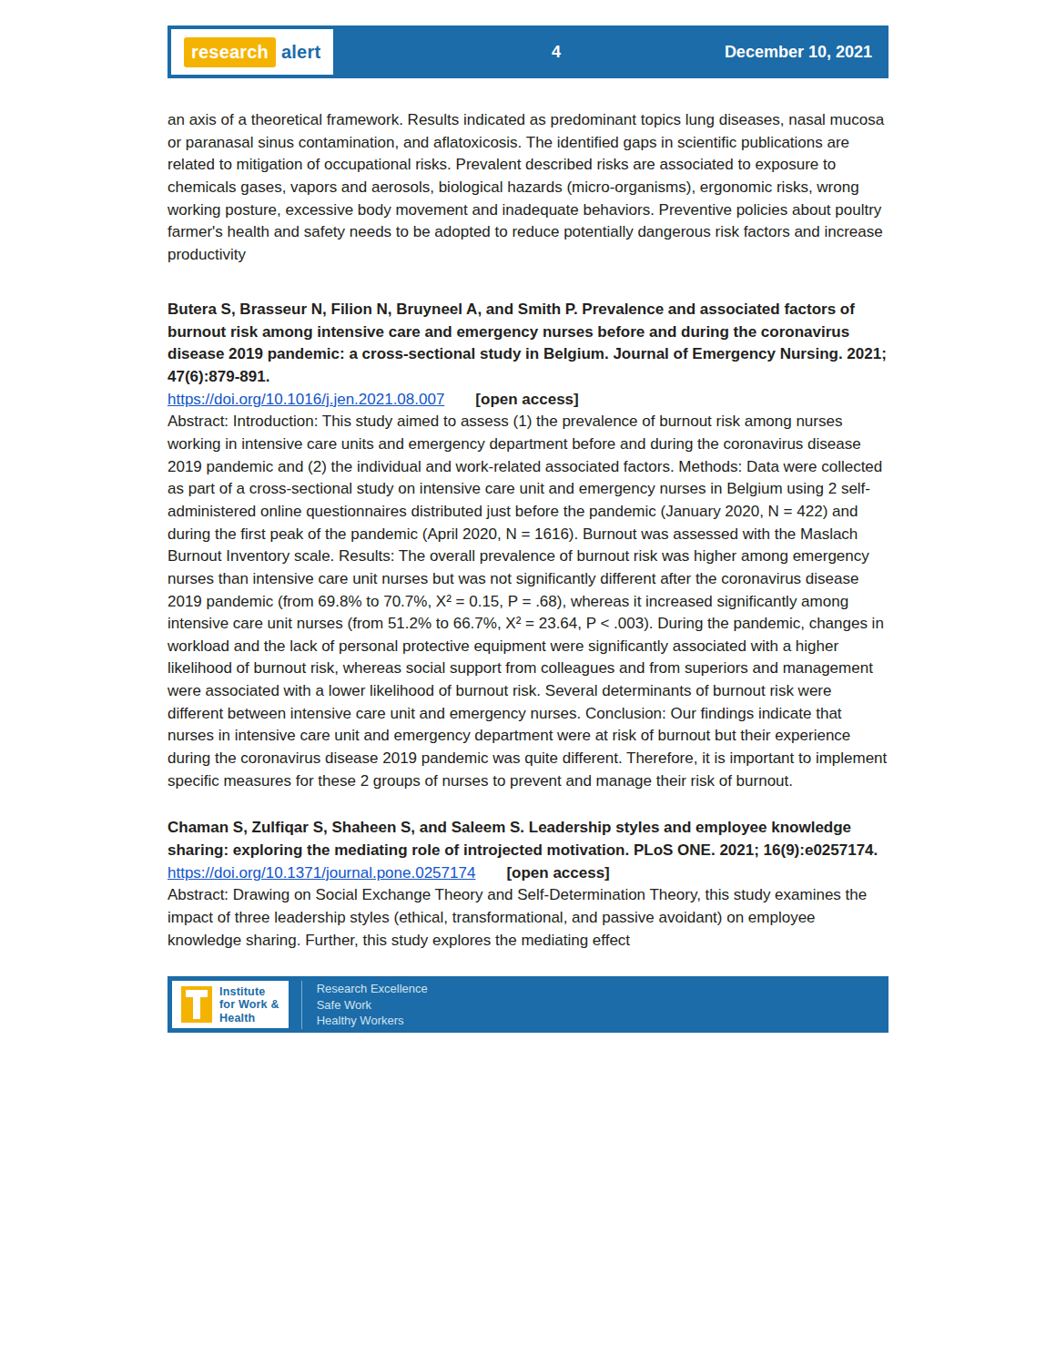research alert
4
December 10, 2021
an axis of a theoretical framework. Results indicated as predominant topics lung diseases, nasal mucosa or paranasal sinus contamination, and aflatoxicosis. The identified gaps in scientific publications are related to mitigation of occupational risks. Prevalent described risks are associated to exposure to chemicals gases, vapors and aerosols, biological hazards (micro-organisms), ergonomic risks, wrong working posture, excessive body movement and inadequate behaviors. Preventive policies about poultry farmer's health and safety needs to be adopted to reduce potentially dangerous risk factors and increase productivity
Butera S, Brasseur N, Filion N, Bruyneel A, and Smith P. Prevalence and associated factors of burnout risk among intensive care and emergency nurses before and during the coronavirus disease 2019 pandemic: a cross-sectional study in Belgium. Journal of Emergency Nursing. 2021; 47(6):879-891.
https://doi.org/10.1016/j.jen.2021.08.007[open access]
Abstract: Introduction: This study aimed to assess (1) the prevalence of burnout risk among nurses working in intensive care units and emergency department before and during the coronavirus disease 2019 pandemic and (2) the individual and work-related associated factors. Methods: Data were collected as part of a cross-sectional study on intensive care unit and emergency nurses in Belgium using 2 self-administered online questionnaires distributed just before the pandemic (January 2020, N = 422) and during the first peak of the pandemic (April 2020, N = 1616). Burnout was assessed with the Maslach Burnout Inventory scale. Results: The overall prevalence of burnout risk was higher among emergency nurses than intensive care unit nurses but was not significantly different after the coronavirus disease 2019 pandemic (from 69.8% to 70.7%, X² = 0.15, P = .68), whereas it increased significantly among intensive care unit nurses (from 51.2% to 66.7%, X² = 23.64, P < .003). During the pandemic, changes in workload and the lack of personal protective equipment were significantly associated with a higher likelihood of burnout risk, whereas social support from colleagues and from superiors and management were associated with a lower likelihood of burnout risk. Several determinants of burnout risk were different between intensive care unit and emergency nurses. Conclusion: Our findings indicate that nurses in intensive care unit and emergency department were at risk of burnout but their experience during the coronavirus disease 2019 pandemic was quite different. Therefore, it is important to implement specific measures for these 2 groups of nurses to prevent and manage their risk of burnout.
Chaman S, Zulfiqar S, Shaheen S, and Saleem S. Leadership styles and employee knowledge sharing: exploring the mediating role of introjected motivation. PLoS ONE. 2021; 16(9):e0257174.
https://doi.org/10.1371/journal.pone.0257174[open access]
Abstract: Drawing on Social Exchange Theory and Self-Determination Theory, this study examines the impact of three leadership styles (ethical, transformational, and passive avoidant) on employee knowledge sharing. Further, this study explores the mediating effect
Institute
for Work &
Health
Research Excellence Safe Work Healthy Workers